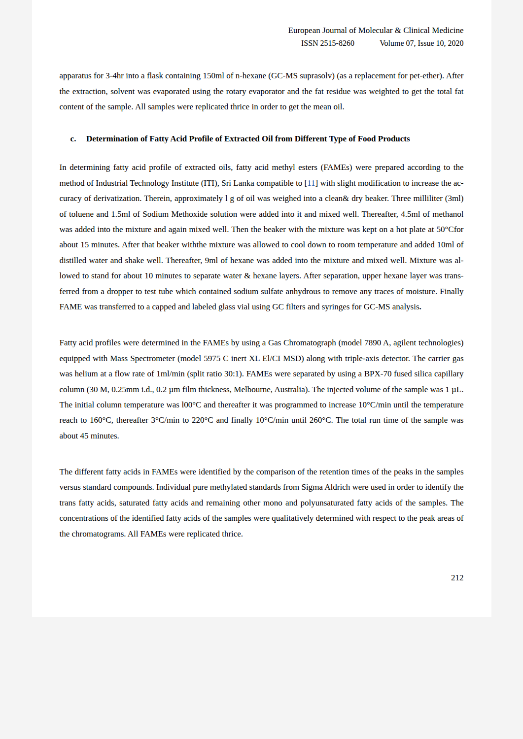European Journal of Molecular & Clinical Medicine
ISSN 2515-8260 Volume 07, Issue 10, 2020
apparatus for 3-4hr into a flask containing 150ml of n-hexane (GC-MS suprasolv) (as a replacement for pet-ether). After the extraction, solvent was evaporated using the rotary evaporator and the fat residue was weighted to get the total fat content of the sample. All samples were replicated thrice in order to get the mean oil.
c. Determination of Fatty Acid Profile of Extracted Oil from Different Type of Food Products
In determining fatty acid profile of extracted oils, fatty acid methyl esters (FAMEs) were prepared according to the method of Industrial Technology Institute (ITI), Sri Lanka compatible to [11] with slight modification to increase the accuracy of derivatization. Therein, approximately l g of oil was weighed into a clean& dry beaker. Three milliliter (3ml) of toluene and 1.5ml of Sodium Methoxide solution were added into it and mixed well. Thereafter, 4.5ml of methanol was added into the mixture and again mixed well. Then the beaker with the mixture was kept on a hot plate at 50°Cfor about 15 minutes. After that beaker withthe mixture was allowed to cool down to room temperature and added 10ml of distilled water and shake well. Thereafter, 9ml of hexane was added into the mixture and mixed well. Mixture was allowed to stand for about 10 minutes to separate water & hexane layers. After separation, upper hexane layer was transferred from a dropper to test tube which contained sodium sulfate anhydrous to remove any traces of moisture. Finally FAME was transferred to a capped and labeled glass vial using GC filters and syringes for GC-MS analysis.
Fatty acid profiles were determined in the FAMEs by using a Gas Chromatograph (model 7890 A, agilent technologies) equipped with Mass Spectrometer (model 5975 C inert XL El/CI MSD) along with triple-axis detector. The carrier gas was helium at a flow rate of 1ml/min (split ratio 30:1). FAMEs were separated by using a BPX-70 fused silica capillary column (30 M, 0.25mm i.d., 0.2 µm film thickness, Melbourne, Australia). The injected volume of the sample was 1 µL. The initial column temperature was l00°C and thereafter it was programmed to increase 10°C/min until the temperature reach to 160°C, thereafter 3°C/min to 220°C and finally 10°C/min until 260°C. The total run time of the sample was about 45 minutes.
The different fatty acids in FAMEs were identified by the comparison of the retention times of the peaks in the samples versus standard compounds. Individual pure methylated standards from Sigma Aldrich were used in order to identify the trans fatty acids, saturated fatty acids and remaining other mono and polyunsaturated fatty acids of the samples. The concentrations of the identified fatty acids of the samples were qualitatively determined with respect to the peak areas of the chromatograms. All FAMEs were replicated thrice.
212